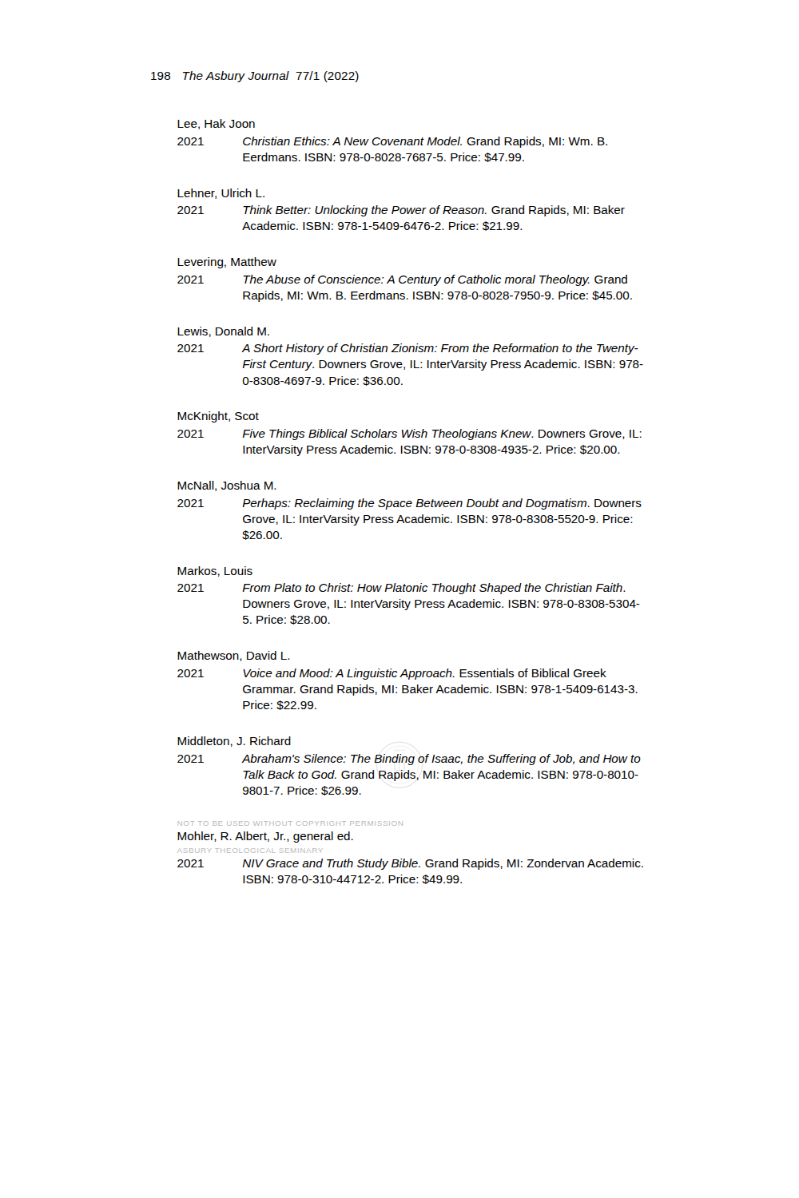198 The Asbury Journal 77/1 (2022)
Lee, Hak Joon
2021
Christian Ethics: A New Covenant Model. Grand Rapids, MI: Wm. B. Eerdmans. ISBN: 978-0-8028-7687-5. Price: $47.99.
Lehner, Ulrich L.
2021
Think Better: Unlocking the Power of Reason. Grand Rapids, MI: Baker Academic. ISBN: 978-1-5409-6476-2. Price: $21.99.
Levering, Matthew
2021
The Abuse of Conscience: A Century of Catholic moral Theology. Grand Rapids, MI: Wm. B. Eerdmans. ISBN: 978-0-8028-7950-9. Price: $45.00.
Lewis, Donald M.
2021
A Short History of Christian Zionism: From the Reformation to the Twenty-First Century. Downers Grove, IL: InterVarsity Press Academic. ISBN: 978-0-8308-4697-9. Price: $36.00.
McKnight, Scot
2021
Five Things Biblical Scholars Wish Theologians Knew. Downers Grove, IL: InterVarsity Press Academic. ISBN: 978-0-8308-4935-2. Price: $20.00.
McNall, Joshua M.
2021
Perhaps: Reclaiming the Space Between Doubt and Dogmatism. Downers Grove, IL: InterVarsity Press Academic. ISBN: 978-0-8308-5520-9. Price: $26.00.
Markos, Louis
2021
From Plato to Christ: How Platonic Thought Shaped the Christian Faith. Downers Grove, IL: InterVarsity Press Academic. ISBN: 978-0-8308-5304-5. Price: $28.00.
Mathewson, David L.
2021
Voice and Mood: A Linguistic Approach. Essentials of Biblical Greek Grammar. Grand Rapids, MI: Baker Academic. ISBN: 978-1-5409-6143-3. Price: $22.99.
ASBURY
Middleton, J. Richard
2021
Abraham's Silence: The Binding of Isaac, the Suffering of Job, and How to Talk Back to God. Grand Rapids, MI: Baker Academic. ISBN: 978-0-8010-9801-7. Price: $26.99.
Not to be used without copyright permission
Mohler, R. Albert, Jr., general ed.
Asbury Theological Seminary
2021
NIV Grace and Truth Study Bible. Grand Rapids, MI: Zondervan Academic. ISBN: 978-0-310-44712-2. Price: $49.99.